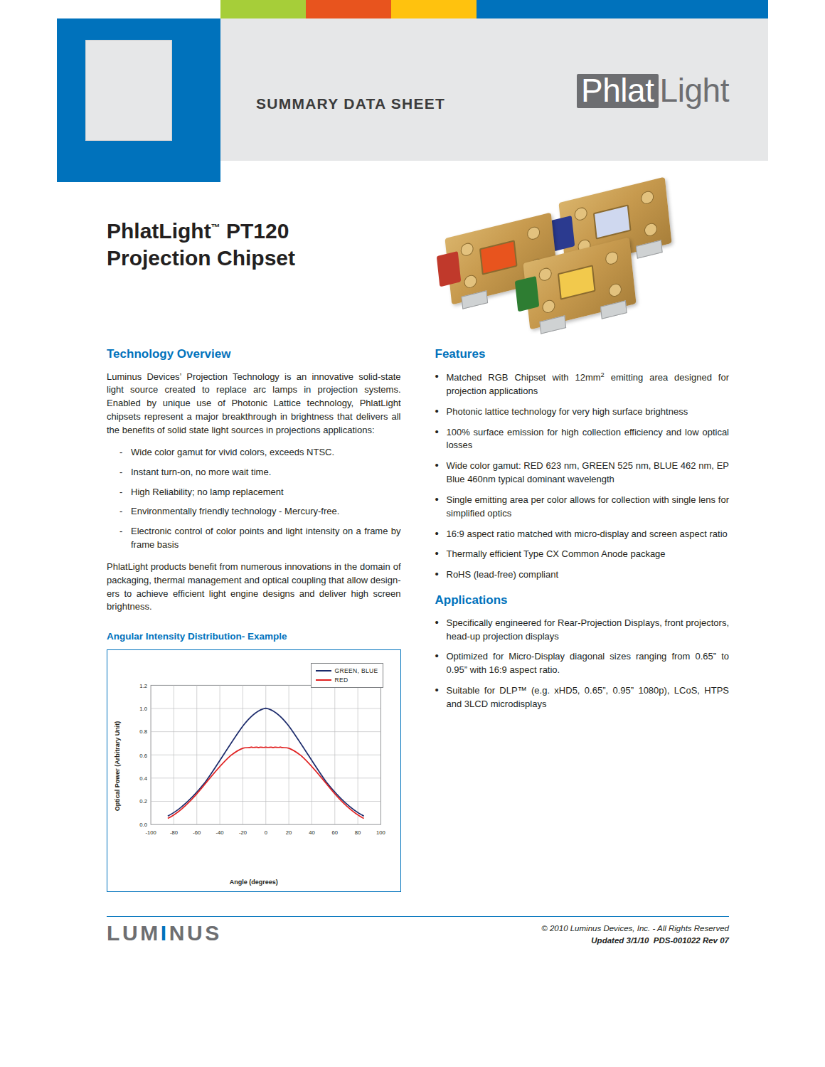SUMMARY DATA SHEET
Phlat Light
PhlatLight™ PT120
Projection Chipset
Technology Overview
Luminus Devices’ Projection Technology is an innovative solid-state light source created to replace arc lamps in projection systems. Enabled by unique use of Photonic Lattice technology, PhlatLight chipsets represent a major breakthrough in brightness that delivers all the benefits of solid state light sources in projections applications:
Wide color gamut for vivid colors, exceeds NTSC.
Instant turn-on, no more wait time.
High Reliability; no lamp replacement
Environmentally friendly technology - Mercury-free.
Electronic control of color points and light intensity on a frame by frame basis
PhlatLight products benefit from numerous innovations in the domain of packaging, thermal management and optical coupling that allow designers to achieve efficient light engine designs and deliver high screen brightness.
Angular Intensity Distribution- Example
GREEN, BLUE
RED
1.2 1.0 0.8 0.6 0.4 0.2 0.0 -100 -80 -60 -40 -20 0 20 40 60 80 100
Optical Power (Arbitrary Unit)
Angle (degrees)
Features
Matched RGB Chipset with 12mm2 emitting area designed for projection applications
Photonic lattice technology for very high surface brightness
100% surface emission for high collection efficiency and low optical losses
Wide color gamut: RED 623 nm, GREEN 525 nm, BLUE 462 nm, EP Blue 460nm typical dominant wavelength
Single emitting area per color allows for collection with single lens for simplified optics
16:9 aspect ratio matched with micro-display and screen aspect ratio
Thermally efficient Type CX Common Anode package
RoHS (lead-free) compliant
Applications
Specifically engineered for Rear-Projection Displays, front projectors, head-up projection displays
Optimized for Micro-Display diagonal sizes ranging from 0.65” to 0.95” with 16:9 aspect ratio.
Suitable for DLP™ (e.g. xHD5, 0.65”, 0.95” 1080p), LCoS, HTPS and 3LCD microdisplays
LUMINUS
© 2010 Luminus Devices, Inc. - All Rights Reserved
Updated 3/1/10 PDS-001022 Rev 07